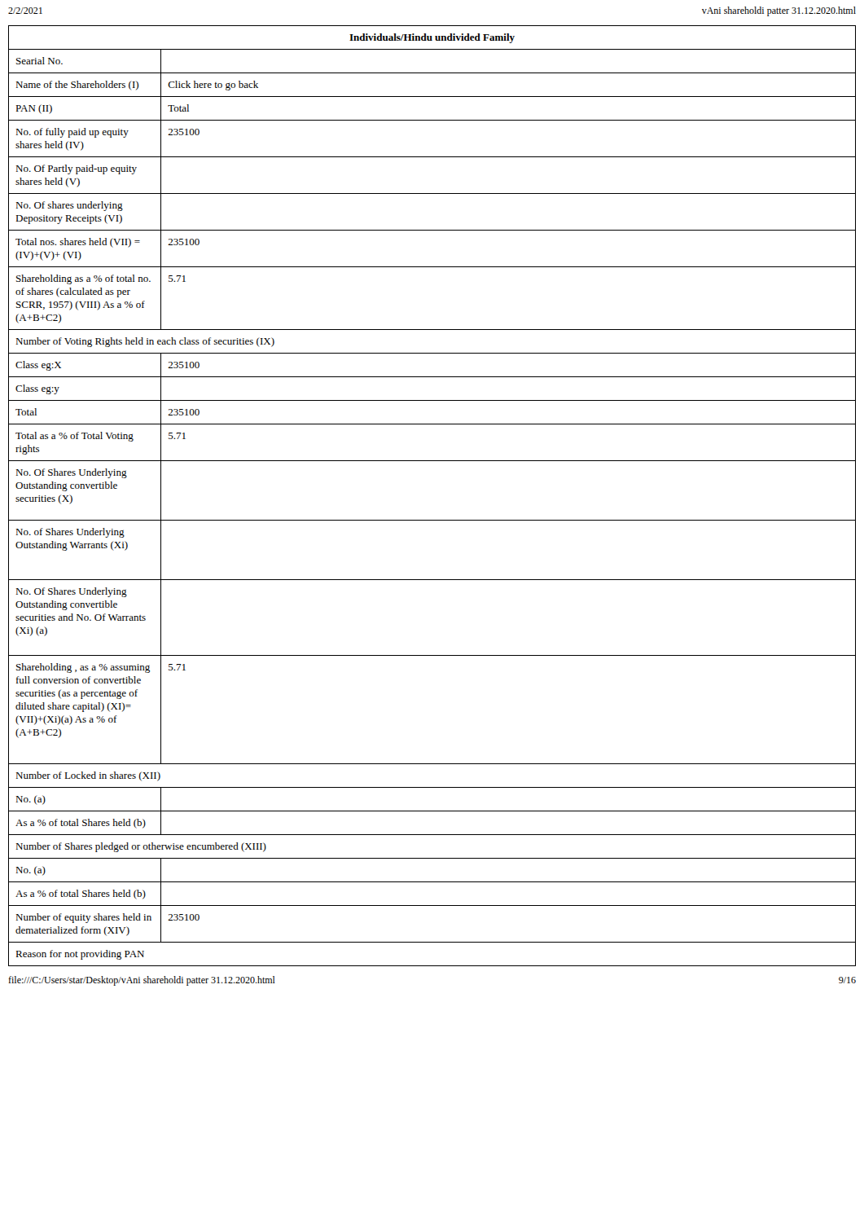2/2/2021 vAni shareholdi patter 31.12.2020.html
| Individuals/Hindu undivided Family |
| Searial No. | |
| Name of the Shareholders (I) | Click here to go back |
| PAN (II) | Total |
| No. of fully paid up equity shares held (IV) | 235100 |
| No. Of Partly paid-up equity shares held (V) | |
| No. Of shares underlying Depository Receipts (VI) | |
| Total nos. shares held (VII) = (IV)+(V)+ (VI) | 235100 |
| Shareholding as a % of total no. of shares (calculated as per SCRR, 1957) (VIII) As a % of (A+B+C2) | 5.71 |
| Number of Voting Rights held in each class of securities (IX) |
| Class eg:X | 235100 |
| Class eg:y | |
| Total | 235100 |
| Total as a % of Total Voting rights | 5.71 |
| No. Of Shares Underlying Outstanding convertible securities (X) | |
| No. of Shares Underlying Outstanding Warrants (Xi) | |
| No. Of Shares Underlying Outstanding convertible securities and No. Of Warrants (Xi) (a) | |
| Shareholding , as a % assuming full conversion of convertible securities (as a percentage of diluted share capital) (XI)= (VII)+(Xi)(a) As a % of (A+B+C2) | 5.71 |
| Number of Locked in shares (XII) |
| No. (a) | |
| As a % of total Shares held (b) | |
| Number of Shares pledged or otherwise encumbered (XIII) |
| No. (a) | |
| As a % of total Shares held (b) | |
| Number of equity shares held in dematerialized form (XIV) | 235100 |
| Reason for not providing PAN |
file:///C:/Users/star/Desktop/vAni shareholdi patter 31.12.2020.html 9/16